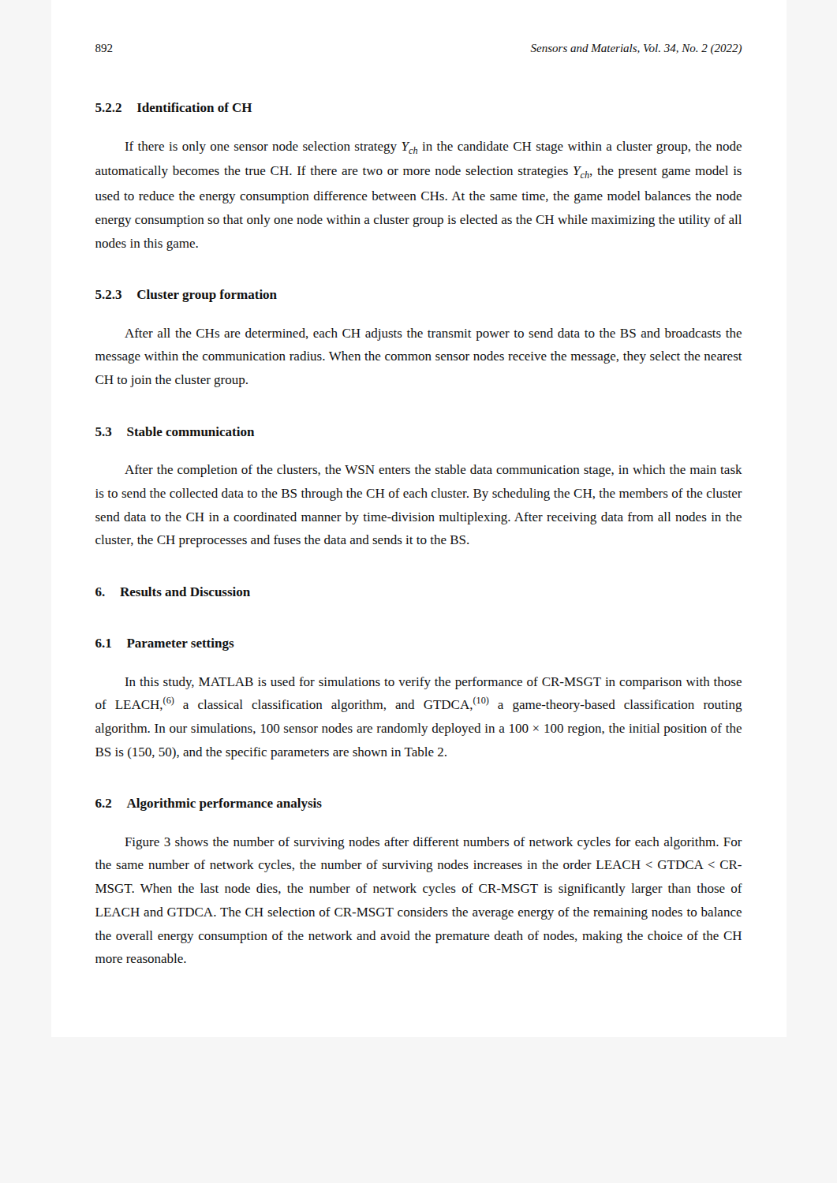892 Sensors and Materials, Vol. 34, No. 2 (2022)
5.2.2 Identification of CH
If there is only one sensor node selection strategy Ych in the candidate CH stage within a cluster group, the node automatically becomes the true CH. If there are two or more node selection strategies Ych, the present game model is used to reduce the energy consumption difference between CHs. At the same time, the game model balances the node energy consumption so that only one node within a cluster group is elected as the CH while maximizing the utility of all nodes in this game.
5.2.3 Cluster group formation
After all the CHs are determined, each CH adjusts the transmit power to send data to the BS and broadcasts the message within the communication radius. When the common sensor nodes receive the message, they select the nearest CH to join the cluster group.
5.3 Stable communication
After the completion of the clusters, the WSN enters the stable data communication stage, in which the main task is to send the collected data to the BS through the CH of each cluster. By scheduling the CH, the members of the cluster send data to the CH in a coordinated manner by time-division multiplexing. After receiving data from all nodes in the cluster, the CH preprocesses and fuses the data and sends it to the BS.
6. Results and Discussion
6.1 Parameter settings
In this study, MATLAB is used for simulations to verify the performance of CR-MSGT in comparison with those of LEACH,(6) a classical classification algorithm, and GTDCA,(10) a game-theory-based classification routing algorithm. In our simulations, 100 sensor nodes are randomly deployed in a 100 × 100 region, the initial position of the BS is (150, 50), and the specific parameters are shown in Table 2.
6.2 Algorithmic performance analysis
Figure 3 shows the number of surviving nodes after different numbers of network cycles for each algorithm. For the same number of network cycles, the number of surviving nodes increases in the order LEACH < GTDCA < CR-MSGT. When the last node dies, the number of network cycles of CR-MSGT is significantly larger than those of LEACH and GTDCA. The CH selection of CR-MSGT considers the average energy of the remaining nodes to balance the overall energy consumption of the network and avoid the premature death of nodes, making the choice of the CH more reasonable.